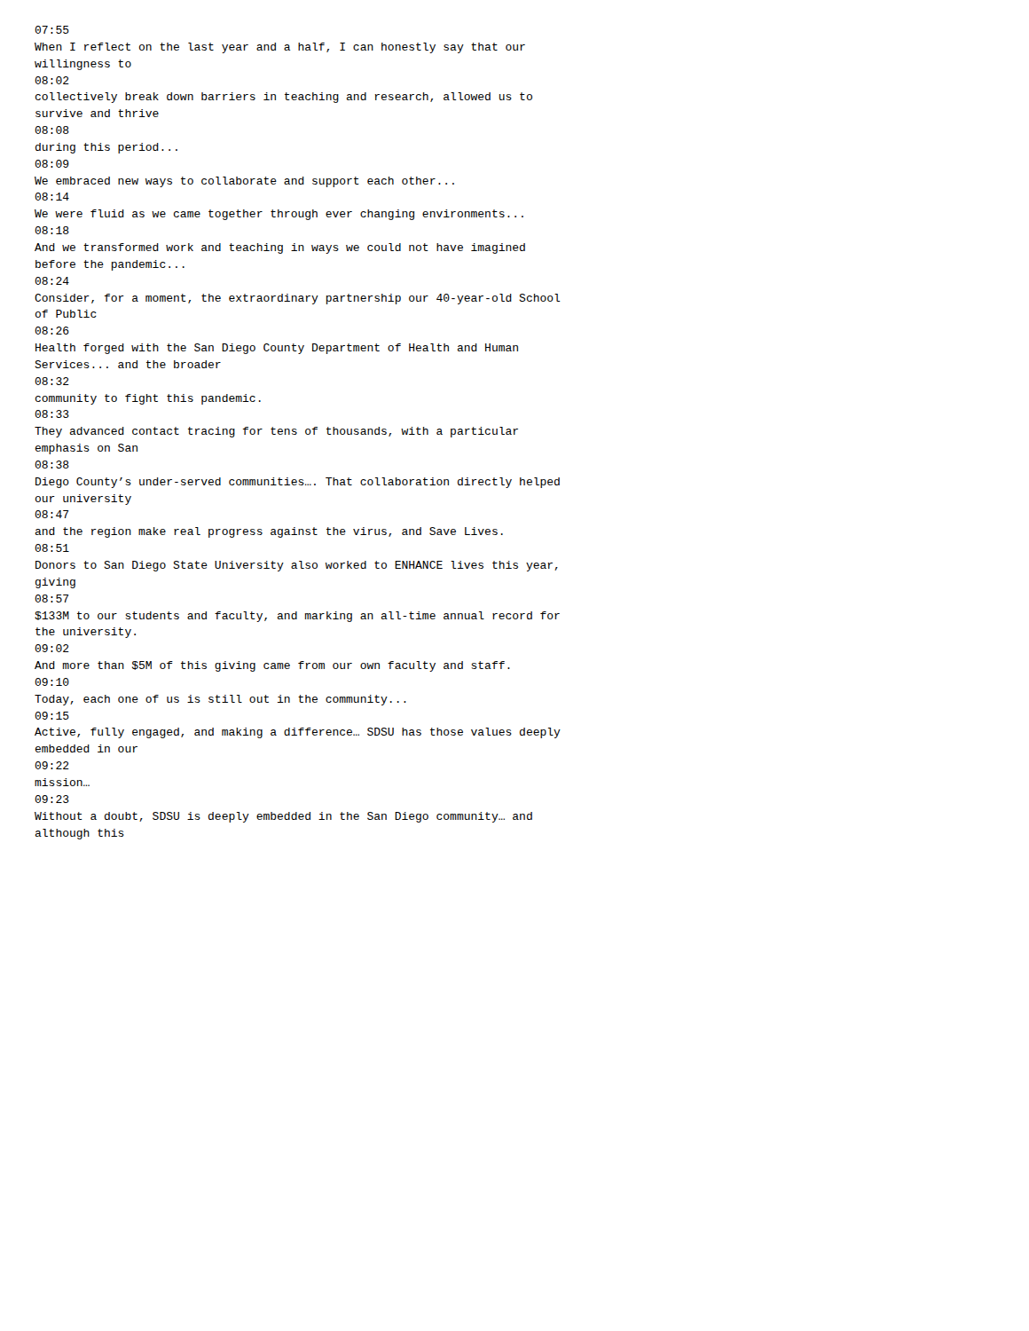07:55
When I reflect on the last year and a half, I can honestly say that our willingness to
08:02
collectively break down barriers in teaching and research, allowed us to survive and thrive
08:08
during this period...
08:09
We embraced new ways to collaborate and support each other...
08:14
We were fluid as we came together through ever changing environments...
08:18
And we transformed work and teaching in ways we could not have imagined before the pandemic...
08:24
Consider, for a moment, the extraordinary partnership our 40-year-old School of Public
08:26
Health forged with the San Diego County Department of Health and Human Services... and the broader
08:32
community to fight this pandemic.
08:33
They advanced contact tracing for tens of thousands, with a particular emphasis on San
08:38
Diego County’s under-served communities…. That collaboration directly helped our university
08:47
and the region make real progress against the virus, and Save Lives.
08:51
Donors to San Diego State University also worked to ENHANCE lives this year, giving
08:57
$133M to our students and faculty, and marking an all-time annual record for the university.
09:02
And more than $5M of this giving came from our own faculty and staff.
09:10
Today, each one of us is still out in the community...
09:15
Active, fully engaged, and making a difference… SDSU has those values deeply embedded in our
09:22
mission…
09:23
Without a doubt, SDSU is deeply embedded in the San Diego community… and although this